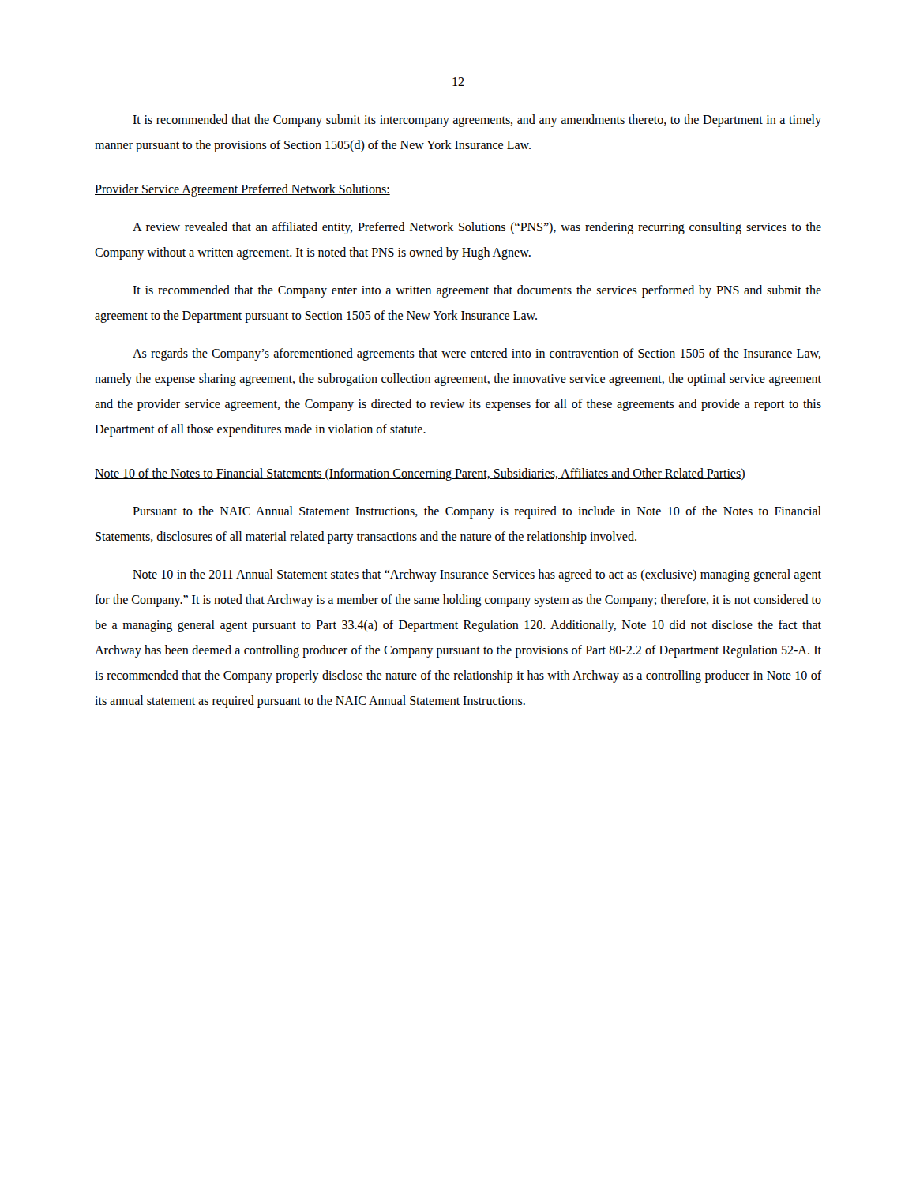12
It is recommended that the Company submit its intercompany agreements, and any amendments thereto, to the Department in a timely manner pursuant to the provisions of Section 1505(d) of the New York Insurance Law.
Provider Service Agreement Preferred Network Solutions:
A review revealed that an affiliated entity, Preferred Network Solutions (“PNS”), was rendering recurring consulting services to the Company without a written agreement. It is noted that PNS is owned by Hugh Agnew.
It is recommended that the Company enter into a written agreement that documents the services performed by PNS and submit the agreement to the Department pursuant to Section 1505 of the New York Insurance Law.
As regards the Company’s aforementioned agreements that were entered into in contravention of Section 1505 of the Insurance Law, namely the expense sharing agreement, the subrogation collection agreement, the innovative service agreement, the optimal service agreement and the provider service agreement, the Company is directed to review its expenses for all of these agreements and provide a report to this Department of all those expenditures made in violation of statute.
Note 10 of the Notes to Financial Statements (Information Concerning Parent, Subsidiaries, Affiliates and Other Related Parties)
Pursuant to the NAIC Annual Statement Instructions, the Company is required to include in Note 10 of the Notes to Financial Statements, disclosures of all material related party transactions and the nature of the relationship involved.
Note 10 in the 2011 Annual Statement states that “Archway Insurance Services has agreed to act as (exclusive) managing general agent for the Company.” It is noted that Archway is a member of the same holding company system as the Company; therefore, it is not considered to be a managing general agent pursuant to Part 33.4(a) of Department Regulation 120. Additionally, Note 10 did not disclose the fact that Archway has been deemed a controlling producer of the Company pursuant to the provisions of Part 80-2.2 of Department Regulation 52-A. It is recommended that the Company properly disclose the nature of the relationship it has with Archway as a controlling producer in Note 10 of its annual statement as required pursuant to the NAIC Annual Statement Instructions.